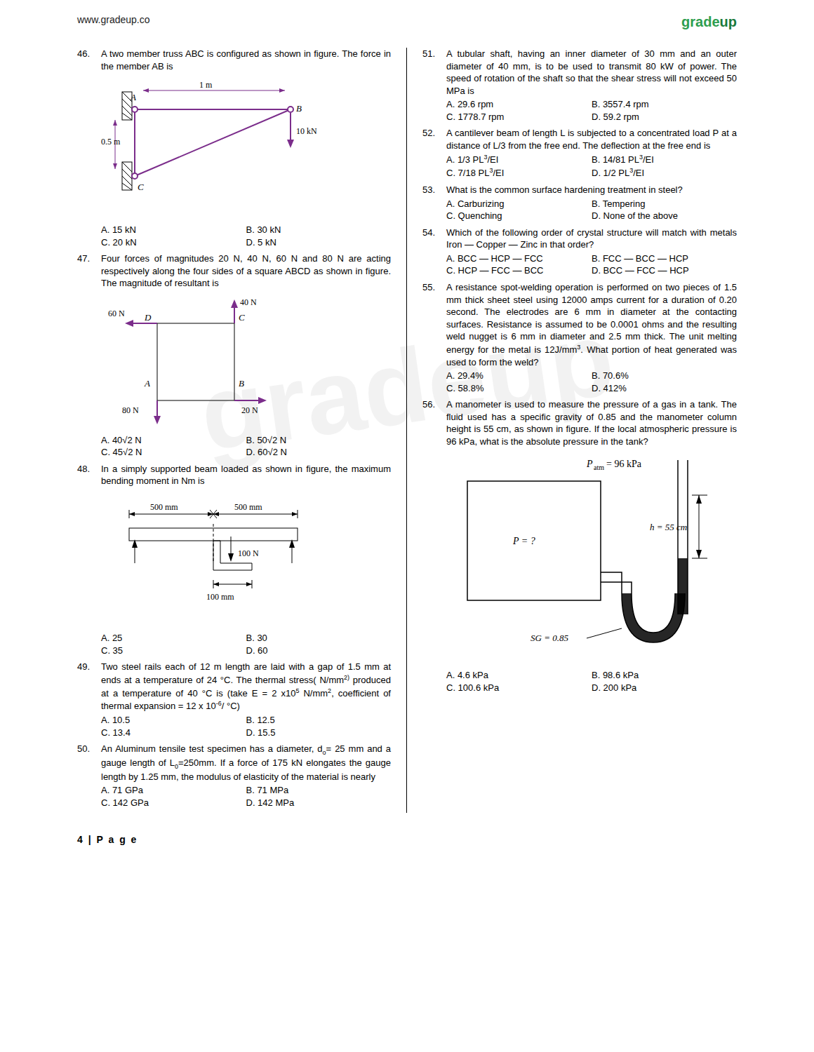gradeup
www.gradeup.co
grade up
46.
A two member truss ABC is configured as shown in figure. The force in the member AB is
A B C 1 m 0.5 m 10 kN
A. 15 kN
B. 30 kN
C. 20 kN
D. 5 kN
47.
Four forces of magnitudes 20 N, 40 N, 60 N and 80 N are acting respectively along the four sides of a square ABCD as shown in figure. The magnitude of resultant is
A B C D 40 N 60 N 20 N 80 N
A. 40√2 N
B. 50√2 N
C. 45√2 N
D. 60√2 N
48.
In a simply supported beam loaded as shown in figure, the maximum bending moment in Nm is
500 mm 500 mm 100 N 100 mm
A. 25
B. 30
C. 35
D. 60
49.
Two steel rails each of 12 m length are laid with a gap of 1.5 mm at ends at a temperature of 24 °C. The thermal stress( N/mm2) produced at a temperature of 40 °C is (take E = 2 x105 N/mm2, coefficient of thermal expansion = 12 x 10-6/ °C)
A. 10.5
B. 12.5
C. 13.4
D. 15.5
50.
An Aluminum tensile test specimen has a diameter, do= 25 mm and a gauge length of L0=250mm. If a force of 175 kN elongates the gauge length by 1.25 mm, the modulus of elasticity of the material is nearly
A. 71 GPa
B. 71 MPa
C. 142 GPa
D. 142 MPa
51.
A tubular shaft, having an inner diameter of 30 mm and an outer diameter of 40 mm, is to be used to transmit 80 kW of power. The speed of rotation of the shaft so that the shear stress will not exceed 50 MPa is
A. 29.6 rpm
B. 3557.4 rpm
C. 1778.7 rpm
D. 59.2 rpm
52.
A cantilever beam of length L is subjected to a concentrated load P at a distance of L/3 from the free end. The deflection at the free end is
A. 1/3 PL3/EI
B. 14/81 PL3/EI
C. 7/18 PL3/EI
D. 1/2 PL3/EI
53.
What is the common surface hardening treatment in steel?
A. Carburizing
B. Tempering
C. Quenching
D. None of the above
54.
Which of the following order of crystal structure will match with metals Iron — Copper — Zinc in that order?
A. BCC — HCP — FCC
B. FCC — BCC — HCP
C. HCP — FCC — BCC
D. BCC — FCC — HCP
55.
A resistance spot-welding operation is performed on two pieces of 1.5 mm thick sheet steel using 12000 amps current for a duration of 0.20 second. The electrodes are 6 mm in diameter at the contacting surfaces. Resistance is assumed to be 0.0001 ohms and the resulting weld nugget is 6 mm in diameter and 2.5 mm thick. The unit melting energy for the metal is 12J/mm3. What portion of heat generated was used to form the weld?
A. 29.4%
B. 70.6%
C. 58.8%
D. 412%
56.
A manometer is used to measure the pressure of a gas in a tank. The fluid used has a specific gravity of 0.85 and the manometer column height is 55 cm, as shown in figure. If the local atmospheric pressure is 96 kPa, what is the absolute pressure in the tank?
P atm = 96 kPa P = ? h = 55 cm SG = 0.85
A. 4.6 kPa
B. 98.6 kPa
C. 100.6 kPa
D. 200 kPa
4 | P a g e